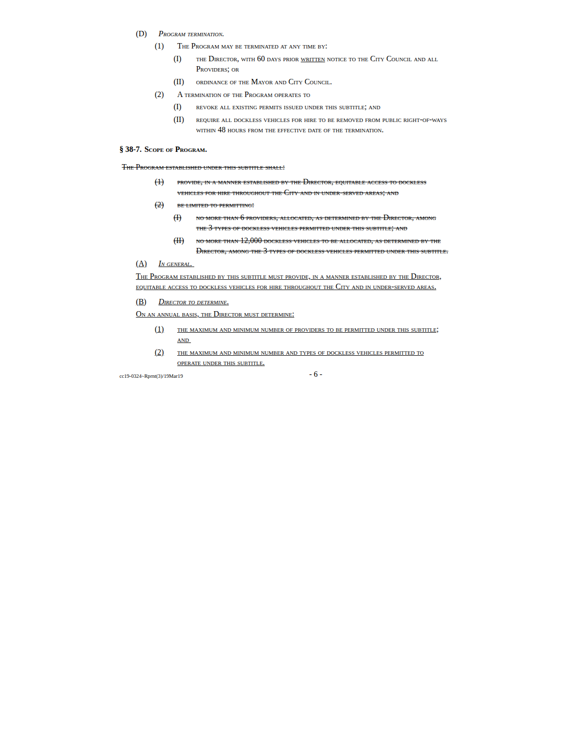(D)
Program termination.
(1)
The Program may be terminated at any time by:
(I)
the Director, with 60 days prior written notice to the City Council and all Providers; or
(II)
ordinance of the Mayor and City Council.
(2)
A termination of the Program operates to
(I)
revoke all existing permits issued under this subtitle; and
(II)
require all dockless vehicles for hire to be removed from public right-of-ways within 48 hours from the effective date of the termination.
§ 38-7. Scope of Program.
The Program established under this subtitle shall:
(1)
provide, in a manner established by the Director, equitable access to dockless vehicles for hire throughout the City and in under-served areas; and
(2)
be limited to permitting:
(I)
no more than 6 providers, allocated, as determined by the Director, among the 3 types of dockless vehicles permitted under this subtitle; and
(II)
no more than 12,000 dockless vehicles to be allocated, as determined by the Director, among the 3 types of dockless vehicles permitted under this subtitle.
(A)
In general.
The Program established by this subtitle must provide, in a manner established by the Director, equitable access to dockless vehicles for hire throughout the City and in under-served areas.
(B)
Director to determine.
On an annual basis, the Director must determine:
(1)
the maximum and minimum number of providers to be permitted under this subtitle; and
(2)
the maximum and minimum number and types of dockless vehicles permitted to operate under this subtitle.
cc19-0324~Rprnt(3)/19Mar19
- 6 -